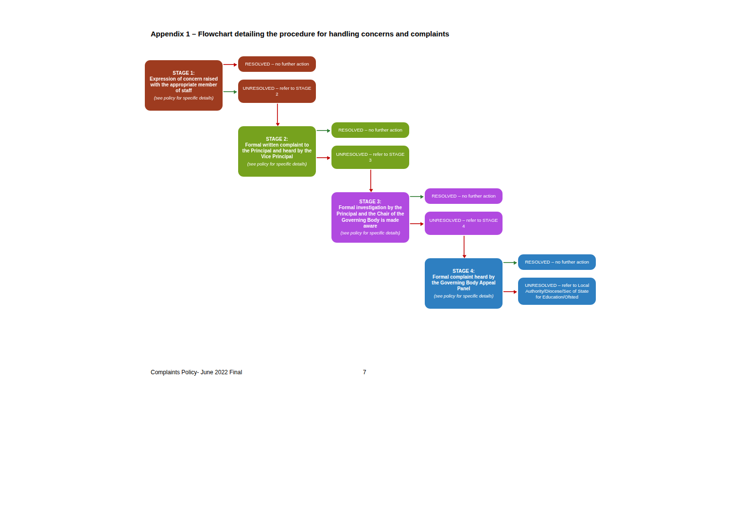Appendix 1 – Flowchart detailing the procedure for handling concerns and complaints
STAGE 1:
Expression of concern raised with the appropriate member of staff(see policy for specific details)
RESOLVED – no further action
UNRESOLVED – refer to STAGE 2
STAGE 2:
Formal written complaint to the Principal and heard by the Vice Principal(see policy for specific details)
RESOLVED – no further action
UNRESOLVED – refer to STAGE 3
STAGE 3:
Formal investigation by the Principal and the Chair of the Governing Body is made aware(see policy for specific details)
RESOLVED – no further action
UNRESOLVED – refer to STAGE 4
STAGE 4:
Formal complaint heard by the Governing Body Appeal Panel(see policy for specific details)
RESOLVED – no further action
UNRESOLVED – refer to Local Authority/Diocese/Sec of State for Education/Ofsted
Complaints Policy- June 2022 Final 7